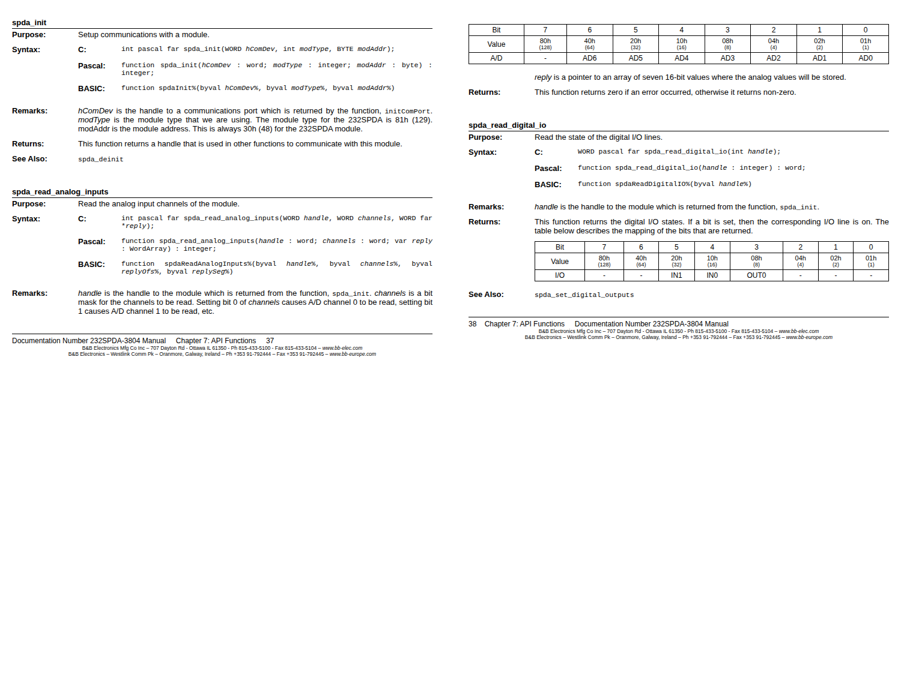spda_init
Purpose:
Setup communications with a module.
Syntax:
C:
int pascal far spda_init(WORD hComDev, int modType, BYTE modAddr);
Pascal:
function spda_init(hComDev : word; modType : integer; modAddr : byte) : integer;
BASIC:
function spdaInit%(byval hComDev%, byval modType%, byval modAddr%)
Remarks:
hComDev is the handle to a communications port which is returned by the function, initComPort. modType is the module type that we are using. The module type for the 232SPDA is 81h (129). modAddr is the module address. This is always 30h (48) for the 232SPDA module.
Returns:
This function returns a handle that is used in other functions to communicate with this module.
See Also:
spda_deinit
spda_read_analog_inputs
Purpose:
Read the analog input channels of the module.
Syntax:
C:
int pascal far spda_read_analog_inputs(WORD handle, WORD channels, WORD far *reply);
Pascal:
function spda_read_analog_inputs(handle : word; channels : word; var reply : WordArray) : integer;
BASIC:
function spdaReadAnalogInputs%(byval handle%, byval channels%, byval replyOfs%, byval replySeg%)
Remarks:
handle is the handle to the module which is returned from the function, spda_init. channels is a bit mask for the channels to be read. Setting bit 0 of channels causes A/D channel 0 to be read, setting bit 1 causes A/D channel 1 to be read, etc.
Documentation Number 232SPDA-3804 Manual Chapter 7: API Functions 37
B&B Electronics Mfg Co Inc – 707 Dayton Rd - Ottawa IL 61350 - Ph 815-433-5100 - Fax 815-433-5104 – www.bb-elec.com
B&B Electronics – Westlink Comm Pk – Oranmore, Galway, Ireland – Ph +353 91-792444 – Fax +353 91-792445 – www.bb-europe.com
| Bit | 7 | 6 | 5 | 4 | 3 | 2 | 1 | 0 |
| Value | 80h (128) | 40h (64) | 20h (32) | 10h (16) | 08h (8) | 04h (4) | 02h (2) | 01h (1) |
| A/D | - | AD6 | AD5 | AD4 | AD3 | AD2 | AD1 | AD0 |
reply is a pointer to an array of seven 16-bit values where the analog values will be stored.
Returns:
This function returns zero if an error occurred, otherwise it returns non-zero.
spda_read_digital_io
Purpose:
Read the state of the digital I/O lines.
Syntax:
C:
WORD pascal far spda_read_digital_io(int handle);
Pascal:
function spda_read_digital_io(handle : integer) : word;
BASIC:
function spdaReadDigitalIO%(byval handle%)
Remarks:
handle is the handle to the module which is returned from the function, spda_init.
Returns:
This function returns the digital I/O states. If a bit is set, then the corresponding I/O line is on. The table below describes the mapping of the bits that are returned.
| Bit | 7 | 6 | 5 | 4 | 3 | 2 | 1 | 0 |
| Value | 80h (128) | 40h (64) | 20h (32) | 10h (16) | 08h (8) | 04h (4) | 02h (2) | 01h (1) |
| I/O | - | - | IN1 | IN0 | OUT0 | - | - | - |
See Also:
spda_set_digital_outputs
38 Chapter 7: API Functions Documentation Number 232SPDA-3804 Manual
B&B Electronics Mfg Co Inc – 707 Dayton Rd - Ottawa IL 61350 - Ph 815-433-5100 - Fax 815-433-5104 – www.bb-elec.com
B&B Electronics – Westlink Comm Pk – Oranmore, Galway, Ireland – Ph +353 91-792444 – Fax +353 91-792445 – www.bb-europe.com